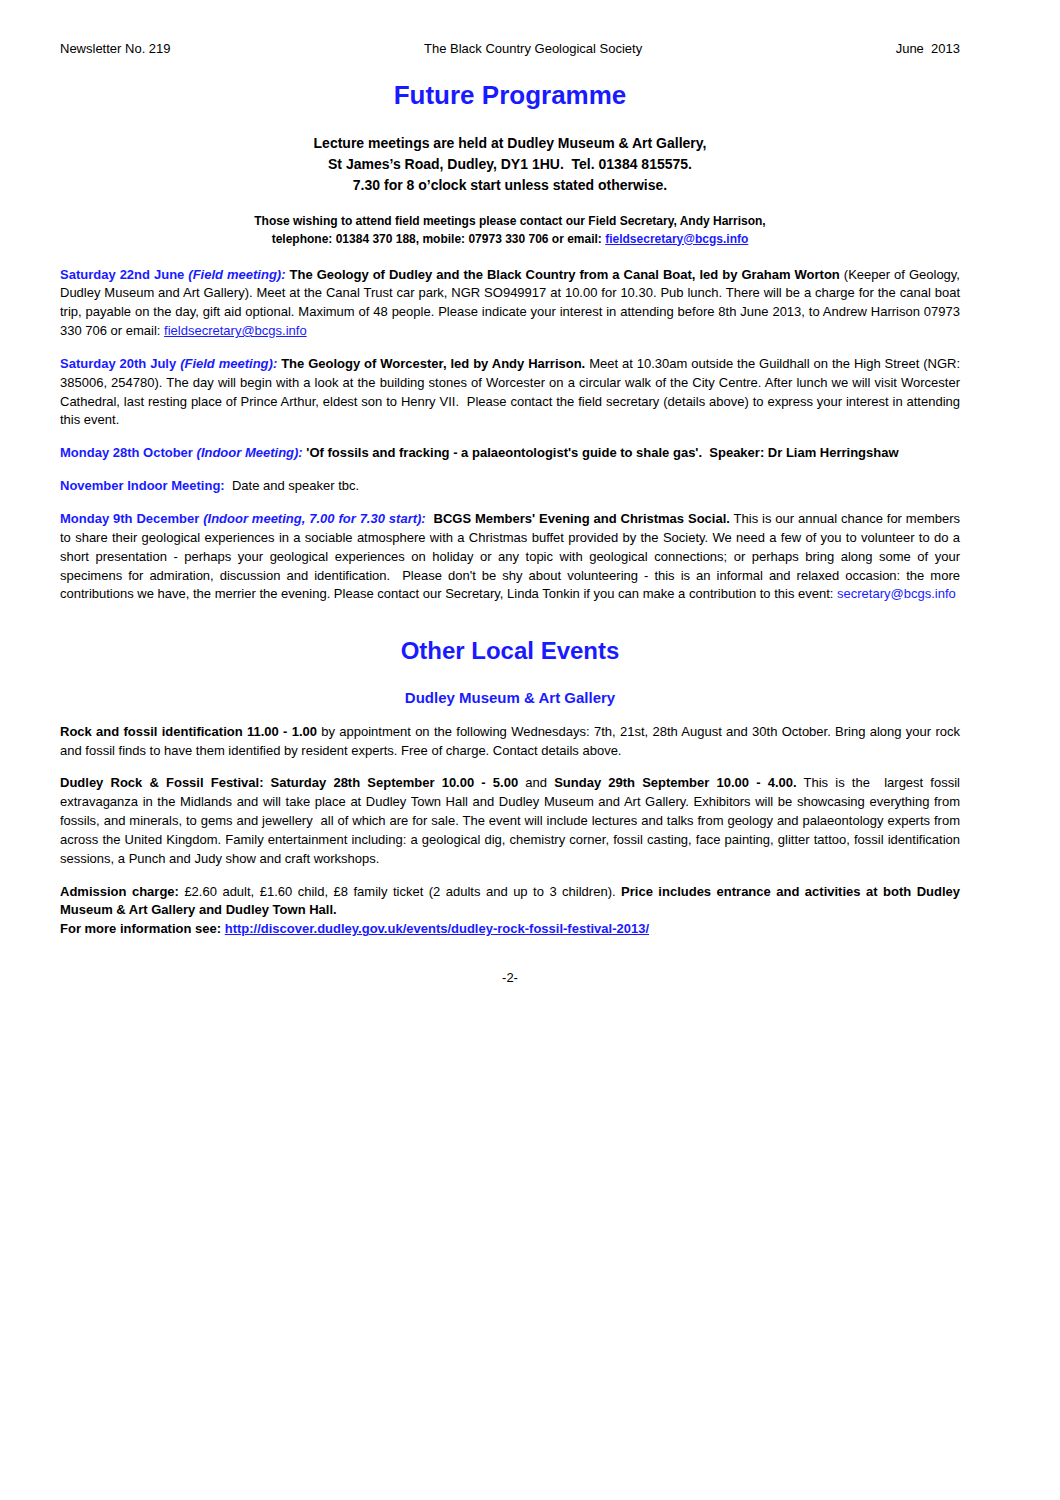Newsletter No. 219
The Black Country Geological Society
June 2013
Future Programme
Lecture meetings are held at Dudley Museum & Art Gallery,
St James’s Road, Dudley, DY1 1HU. Tel. 01384 815575.
7.30 for 8 o’clock start unless stated otherwise.
Those wishing to attend field meetings please contact our Field Secretary, Andy Harrison,
telephone: 01384 370 188, mobile: 07973 330 706 or email: fieldsecretary@bcgs.info
Saturday 22nd June (Field meeting): The Geology of Dudley and the Black Country from a Canal Boat, led by Graham Worton (Keeper of Geology, Dudley Museum and Art Gallery). Meet at the Canal Trust car park, NGR SO949917 at 10.00 for 10.30. Pub lunch. There will be a charge for the canal boat trip, payable on the day, gift aid optional. Maximum of 48 people. Please indicate your interest in attending before 8th June 2013, to Andrew Harrison 07973 330 706 or email: fieldsecretary@bcgs.info
Saturday 20th July (Field meeting): The Geology of Worcester, led by Andy Harrison. Meet at 10.30am outside the Guildhall on the High Street (NGR: 385006, 254780). The day will begin with a look at the building stones of Worcester on a circular walk of the City Centre. After lunch we will visit Worcester Cathedral, last resting place of Prince Arthur, eldest son to Henry VII. Please contact the field secretary (details above) to express your interest in attending this event.
Monday 28th October (Indoor Meeting): 'Of fossils and fracking - a palaeontologist's guide to shale gas'. Speaker: Dr Liam Herringshaw
November Indoor Meeting: Date and speaker tbc.
Monday 9th December (Indoor meeting, 7.00 for 7.30 start): BCGS Members' Evening and Christmas Social. This is our annual chance for members to share their geological experiences in a sociable atmosphere with a Christmas buffet provided by the Society. We need a few of you to volunteer to do a short presentation - perhaps your geological experiences on holiday or any topic with geological connections; or perhaps bring along some of your specimens for admiration, discussion and identification. Please don't be shy about volunteering - this is an informal and relaxed occasion: the more contributions we have, the merrier the evening. Please contact our Secretary, Linda Tonkin if you can make a contribution to this event: secretary@bcgs.info
Other Local Events
Dudley Museum & Art Gallery
Rock and fossil identification 11.00 - 1.00 by appointment on the following Wednesdays: 7th, 21st, 28th August and 30th October. Bring along your rock and fossil finds to have them identified by resident experts. Free of charge. Contact details above.
Dudley Rock & Fossil Festival: Saturday 28th September 10.00 - 5.00 and Sunday 29th September 10.00 - 4.00. This is the largest fossil extravaganza in the Midlands and will take place at Dudley Town Hall and Dudley Museum and Art Gallery. Exhibitors will be showcasing everything from fossils, and minerals, to gems and jewellery all of which are for sale. The event will include lectures and talks from geology and palaeontology experts from across the United Kingdom. Family entertainment including: a geological dig, chemistry corner, fossil casting, face painting, glitter tattoo, fossil identification sessions, a Punch and Judy show and craft workshops.
Admission charge: £2.60 adult, £1.60 child, £8 family ticket (2 adults and up to 3 children). Price includes entrance and activities at both Dudley Museum & Art Gallery and Dudley Town Hall.
For more information see: http://discover.dudley.gov.uk/events/dudley-rock-fossil-festival-2013/
-2-